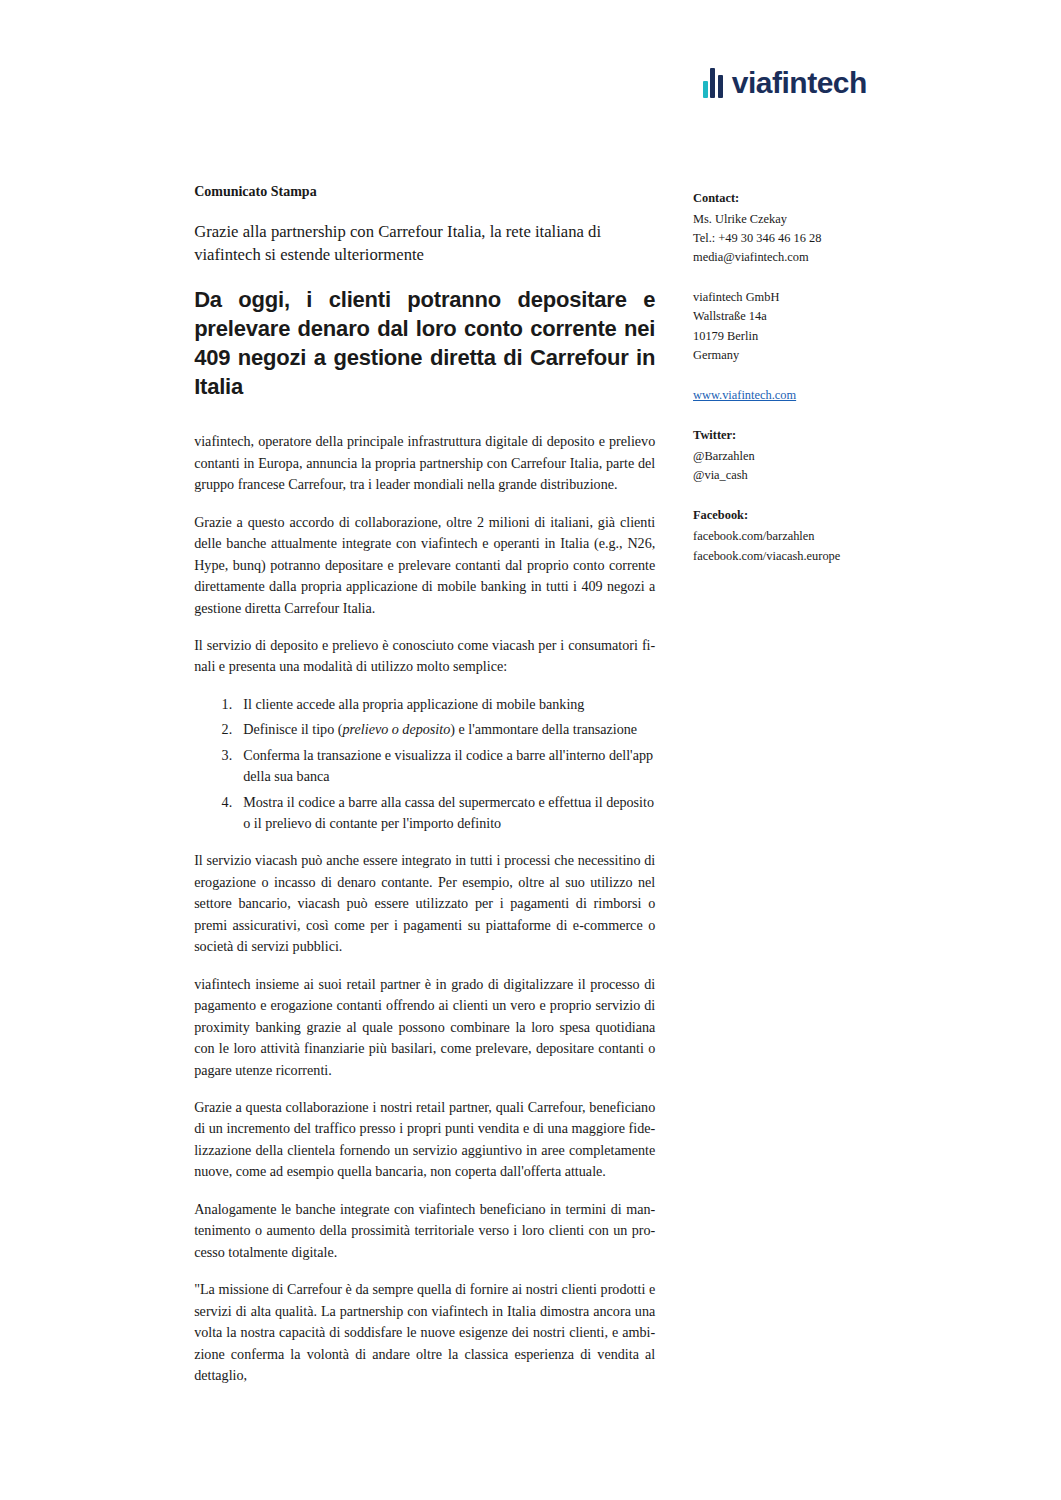viafintech
Comunicato Stampa
Grazie alla partnership con Carrefour Italia, la rete italiana di viafintech si estende ulteriormente
Da oggi, i clienti potranno depositare e prelevare denaro dal loro conto corrente nei 409 negozi a gestione diretta di Carrefour in Italia
viafintech, operatore della principale infrastruttura digitale di deposito e prelievo contanti in Europa, annuncia la propria partnership con Carrefour Italia, parte del gruppo francese Carrefour, tra i leader mondiali nella grande distribuzione.
Grazie a questo accordo di collaborazione, oltre 2 milioni di italiani, già clienti delle banche attualmente integrate con viafintech e operanti in Italia (e.g., N26, Hype, bunq) potranno depositare e prelevare contanti dal proprio conto corrente direttamente dalla propria applicazione di mobile banking in tutti i 409 negozi a gestione diretta Carrefour Italia.
Il servizio di deposito e prelievo è conosciuto come viacash per i consumatori finali e presenta una modalità di utilizzo molto semplice:
Il cliente accede alla propria applicazione di mobile banking
Definisce il tipo (prelievo o deposito) e l'ammontare della transazione
Conferma la transazione e visualizza il codice a barre all'interno dell'app della sua banca
Mostra il codice a barre alla cassa del supermercato e effettua il deposito o il prelievo di contante per l'importo definito
Il servizio viacash può anche essere integrato in tutti i processi che necessitino di erogazione o incasso di denaro contante. Per esempio, oltre al suo utilizzo nel settore bancario, viacash può essere utilizzato per i pagamenti di rimborsi o premi assicurativi, così come per i pagamenti su piattaforme di e-commerce o società di servizi pubblici.
viafintech insieme ai suoi retail partner è in grado di digitalizzare il processo di pagamento e erogazione contanti offrendo ai clienti un vero e proprio servizio di proximity banking grazie al quale possono combinare la loro spesa quotidiana con le loro attività finanziarie più basilari, come prelevare, depositare contanti o pagare utenze ricorrenti.
Grazie a questa collaborazione i nostri retail partner, quali Carrefour, beneficiano di un incremento del traffico presso i propri punti vendita e di una maggiore fidelizzazione della clientela fornendo un servizio aggiuntivo in aree completamente nuove, come ad esempio quella bancaria, non coperta dall'offerta attuale.
Analogamente le banche integrate con viafintech beneficiano in termini di mantenimento o aumento della prossimità territoriale verso i loro clienti con un processo totalmente digitale.
"La missione di Carrefour è da sempre quella di fornire ai nostri clienti prodotti e servizi di alta qualità. La partnership con viafintech in Italia dimostra ancora una volta la nostra capacità di soddisfare le nuove esigenze dei nostri clienti, e ambizione conferma la volontà di andare oltre la classica esperienza di vendita al dettaglio,
Contact:
Ms. Ulrike Czekay
Tel.: +49 30 346 46 16 28
media@viafintech.com
viafintech GmbH
Wallstraße 14a
10179 Berlin
Germany
www.viafintech.com
Twitter:
@Barzahlen
@via_cash
Facebook:
facebook.com/barzahlen
facebook.com/viacash.europe